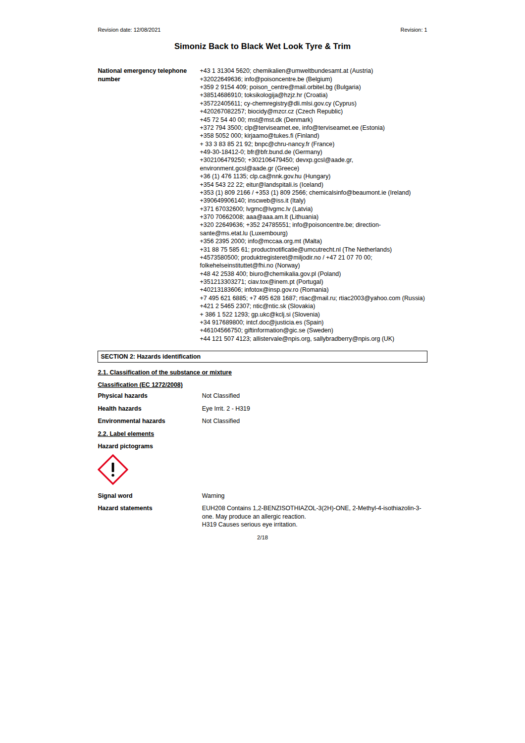Revision date: 12/08/2021 Revision: 1
Simoniz Back to Black Wet Look Tyre & Trim
| National emergency telephone number | +43 1 31304 5620; chemikalien@umweltbundesamt.at (Austria) +32022649636; info@poisoncentre.be (Belgium) +359 2 9154 409; poison_centre@mail.orbitel.bg (Bulgaria) +38514686910; toksikologija@hzjz.hr (Croatia) +35722405611; cy-chemregistry@dli.mlsi.gov.cy (Cyprus) +420267082257; biocidy@mzcr.cz (Czech Republic) +45 72 54 40 00; mst@mst.dk (Denmark) +372 794 3500; clp@terviseamet.ee, info@terviseamet.ee (Estonia) +358 5052 000; kirjaamo@tukes.fi (Finland) + 33 3 83 85 21 92; bnpc@chru-nancy.fr (France) +49-30-18412-0; bfr@bfr.bund.de (Germany) +302106479250; +302106479450; devxp.gcsl@aade.gr, environment.gcsl@aade.gr (Greece) +36 (1) 476 1135; clp.ca@nnk.gov.hu (Hungary) +354 543 22 22; eitur@landspitali.is (Iceland) +353 (1) 809 2166 / +353 (1) 809 2566; chemicalsinfo@beaumont.ie (Ireland) +390649906140; inscweb@iss.it (Italy) +371 67032600; lvgmc@lvgmc.lv (Latvia) +370 70662008; aaa@aaa.am.lt (Lithuania) +320 22649636; +352 24785551; info@poisoncentre.be; direction-sante@ms.etat.lu (Luxembourg) +356 2395 2000; info@mccaa.org.mt (Malta) +31 88 75 585 61; productnotificatie@umcutrecht.nl (The Netherlands) +4573580500; produktregisteret@miljodir.no / +47 21 07 70 00; folkehelseinstituttet@fhi.no (Norway) +48 42 2538 400; biuro@chemikalia.gov.pl (Poland) +351213303271; ciav.tox@inem.pt (Portugal) +40213183606; infotox@insp.gov.ro (Romania) +7 495 621 6885; +7 495 628 1687; rtiac@mail.ru; rtiac2003@yahoo.com (Russia) +421 2 5465 2307; ntic@ntic.sk (Slovakia) + 386 1 522 1293; gp.ukc@kclj.si (Slovenia) +34 917689800; intcf.doc@justicia.es (Spain) +46104566750; giftinformation@gic.se (Sweden) +44 121 507 4123; allistervale@npis.org, sallybradberry@npis.org (UK) |
SECTION 2: Hazards identification
2.1. Classification of the substance or mixture
Classification (EC 1272/2008)
Physical hazards
Not Classified
Health hazards
Eye Irrit. 2 - H319
Environmental hazards
Not Classified
2.2. Label elements
Hazard pictograms
Signal word
Warning
Hazard statements
EUH208 Contains 1,2-BENZISOTHIAZOL-3(2H)-ONE, 2-Methyl-4-isothiazolin-3-one. May produce an allergic reaction.
H319 Causes serious eye irritation.
2/18